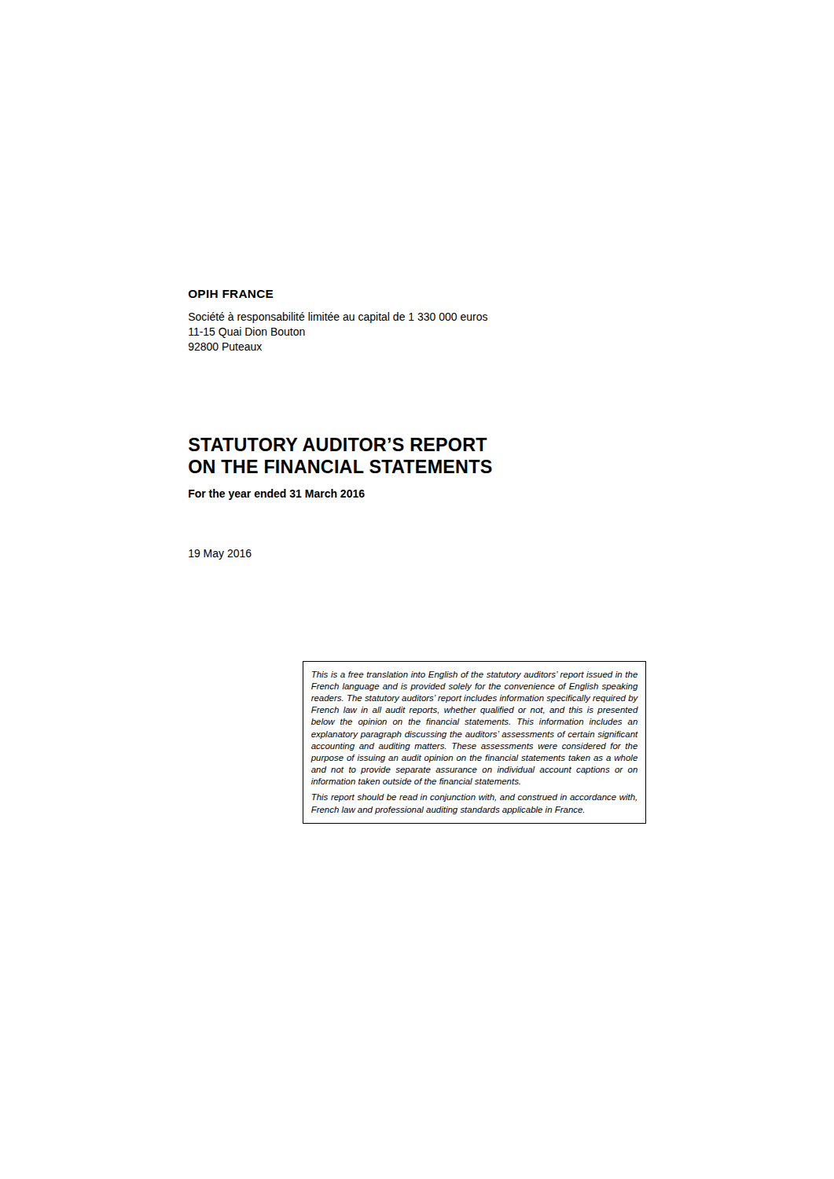OPIH FRANCE
Société à responsabilité limitée au capital de 1 330 000 euros 11-15 Quai Dion Bouton 92800 Puteaux
STATUTORY AUDITOR’S REPORT
ON THE FINANCIAL STATEMENTS
For the year ended 31 March 2016
19 May 2016
This is a free translation into English of the statutory auditors’ report issued in the French language and is provided solely for the convenience of English speaking readers. The statutory auditors’ report includes information specifically required by French law in all audit reports, whether qualified or not, and this is presented below the opinion on the financial statements. This information includes an explanatory paragraph discussing the auditors’ assessments of certain significant accounting and auditing matters. These assessments were considered for the purpose of issuing an audit opinion on the financial statements taken as a whole and not to provide separate assurance on individual account captions or on information taken outside of the financial statements.
This report should be read in conjunction with, and construed in accordance with, French law and professional auditing standards applicable in France.